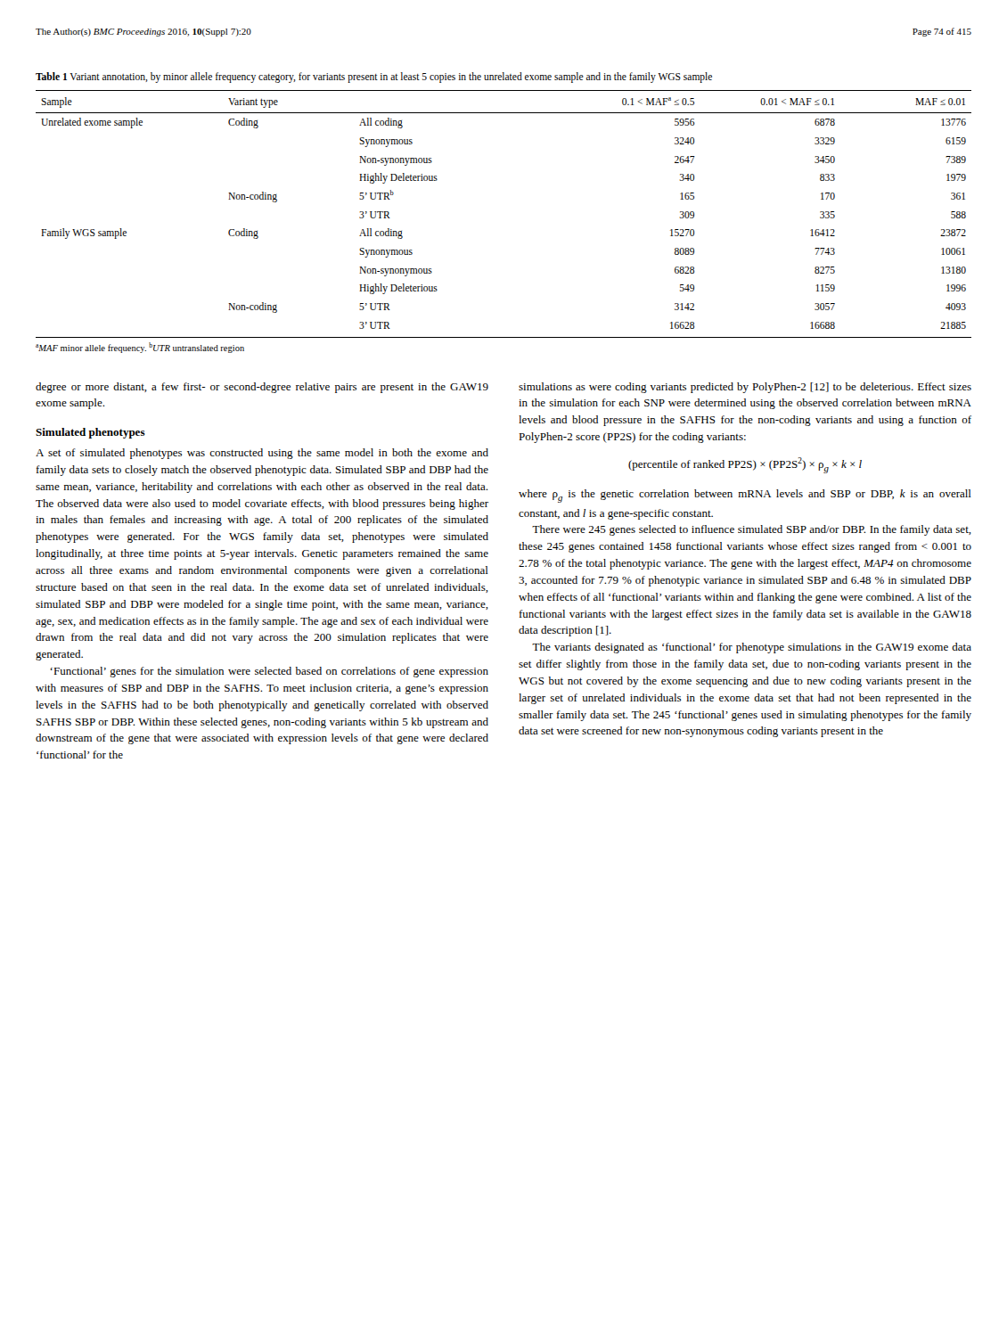The Author(s) BMC Proceedings 2016, 10(Suppl 7):20
Page 74 of 415
Table 1 Variant annotation, by minor allele frequency category, for variants present in at least 5 copies in the unrelated exome sample and in the family WGS sample
| Sample | Variant type | | 0.1 < MAF a ≤ 0.5 | 0.01 < MAF ≤ 0.1 | MAF ≤ 0.01 |
| --- | --- | --- | --- | --- | --- |
| Unrelated exome sample | Coding | All coding | 5956 | 6878 | 13776 |
| | | Synonymous | 3240 | 3329 | 6159 |
| | | Non-synonymous | 2647 | 3450 | 7389 |
| | | Highly Deleterious | 340 | 833 | 1979 |
| | Non-coding | 5’ UTR b | 165 | 170 | 361 |
| | | 3’ UTR | 309 | 335 | 588 |
| Family WGS sample | Coding | All coding | 15270 | 16412 | 23872 |
| | | Synonymous | 8089 | 7743 | 10061 |
| | | Non-synonymous | 6828 | 8275 | 13180 |
| | | Highly Deleterious | 549 | 1159 | 1996 |
| | Non-coding | 5’ UTR | 3142 | 3057 | 4093 |
| | | 3’ UTR | 16628 | 16688 | 21885 |
aMAF minor allele frequency. bUTR untranslated region
degree or more distant, a few first- or second-degree relative pairs are present in the GAW19 exome sample.
Simulated phenotypes
A set of simulated phenotypes was constructed using the same model in both the exome and family data sets to closely match the observed phenotypic data. Simulated SBP and DBP had the same mean, variance, heritability and correlations with each other as observed in the real data. The observed data were also used to model covariate effects, with blood pressures being higher in males than females and increasing with age. A total of 200 replicates of the simulated phenotypes were generated. For the WGS family data set, phenotypes were simulated longitudinally, at three time points at 5-year intervals. Genetic parameters remained the same across all three exams and random environmental components were given a correlational structure based on that seen in the real data. In the exome data set of unrelated individuals, simulated SBP and DBP were modeled for a single time point, with the same mean, variance, age, sex, and medication effects as in the family sample. The age and sex of each individual were drawn from the real data and did not vary across the 200 simulation replicates that were generated.
‘Functional’ genes for the simulation were selected based on correlations of gene expression with measures of SBP and DBP in the SAFHS. To meet inclusion criteria, a gene’s expression levels in the SAFHS had to be both phenotypically and genetically correlated with observed SAFHS SBP or DBP. Within these selected genes, non-coding variants within 5 kb upstream and downstream of the gene that were associated with expression levels of that gene were declared ‘functional’ for the
simulations as were coding variants predicted by PolyPhen-2 [12] to be deleterious. Effect sizes in the simulation for each SNP were determined using the observed correlation between mRNA levels and blood pressure in the SAFHS for the non-coding variants and using a function of PolyPhen-2 score (PP2S) for the coding variants:
(percentile of ranked PP2S) × (PP2S2) × ρg × k × l
where ρg is the genetic correlation between mRNA levels and SBP or DBP, k is an overall constant, and l is a gene-specific constant.
There were 245 genes selected to influence simulated SBP and/or DBP. In the family data set, these 245 genes contained 1458 functional variants whose effect sizes ranged from < 0.001 to 2.78 % of the total phenotypic variance. The gene with the largest effect, MAP4 on chromosome 3, accounted for 7.79 % of phenotypic variance in simulated SBP and 6.48 % in simulated DBP when effects of all ‘functional’ variants within and flanking the gene were combined. A list of the functional variants with the largest effect sizes in the family data set is available in the GAW18 data description [1].
The variants designated as ‘functional’ for phenotype simulations in the GAW19 exome data set differ slightly from those in the family data set, due to non-coding variants present in the WGS but not covered by the exome sequencing and due to new coding variants present in the larger set of unrelated individuals in the exome data set that had not been represented in the smaller family data set. The 245 ‘functional’ genes used in simulating phenotypes for the family data set were screened for new non-synonymous coding variants present in the